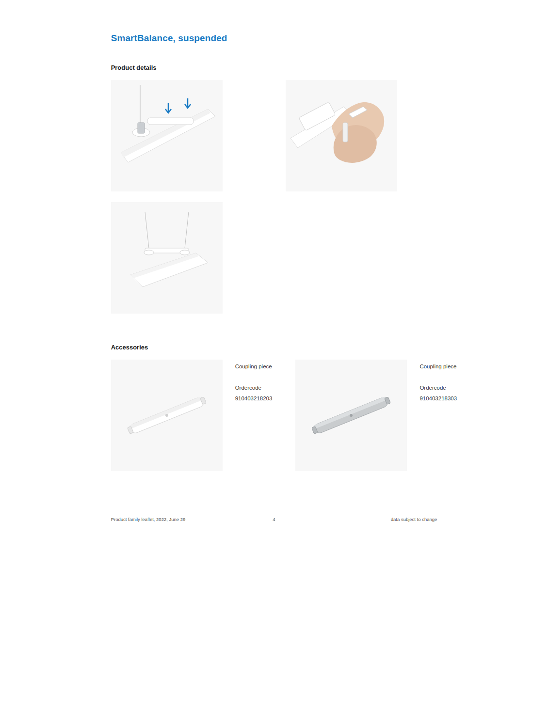SmartBalance, suspended
Product details
Accessories
Coupling piece
Ordercode 910403218203
Coupling piece
Ordercode 910403218303
Product family leaflet, 2022, June 29 4 data subject to change